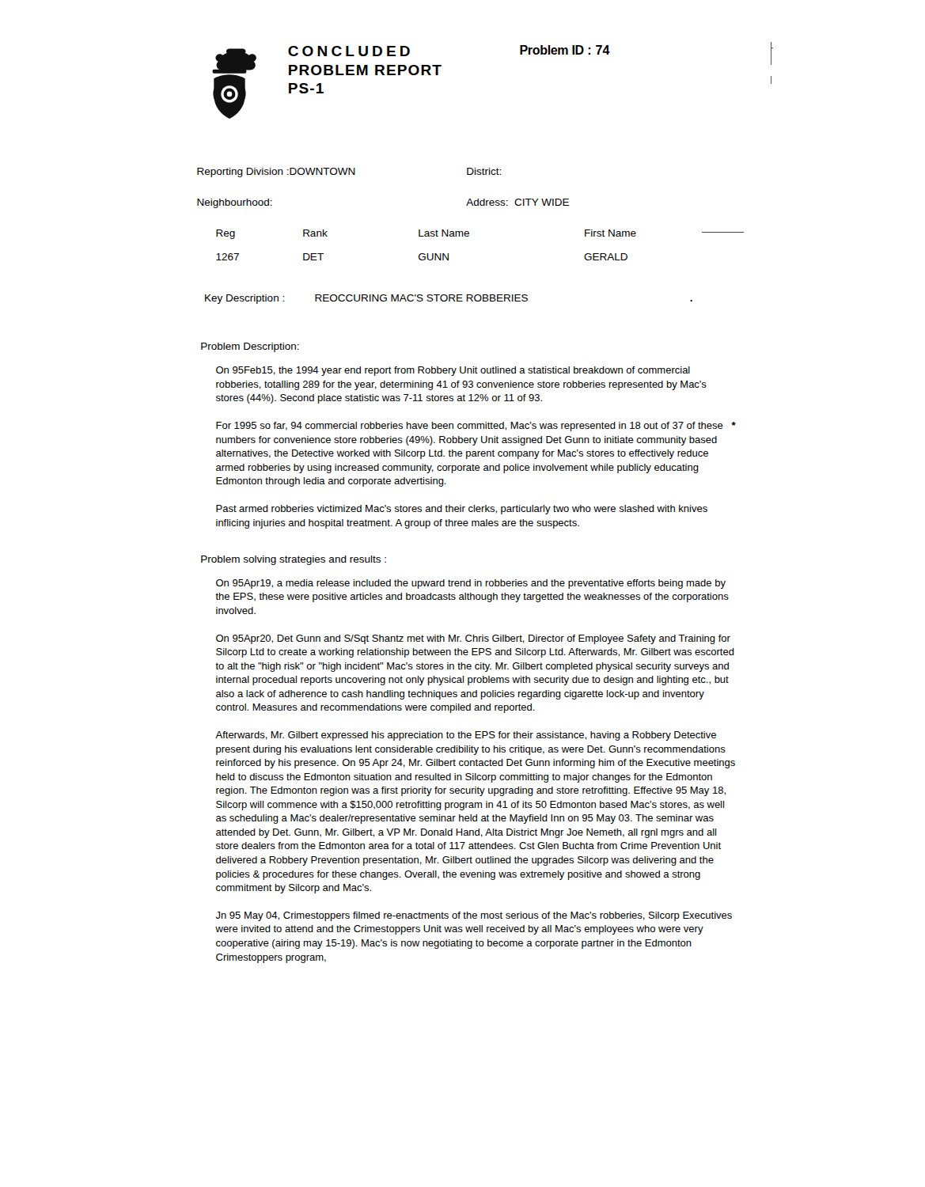CONCLUDED
PROBLEM REPORT
PS-1
Problem ID : 74
Reporting Division :DOWNTOWN `
District:
Neighbourhood:
Address: CITY WIDE
| Reg | Rank | Last Name | First Name |
| --- | --- | --- | --- |
| 1267 | DET | GUNN | GERALD |
Key Description : REOCCURING MAC'S STORE ROBBERIES .
Problem Description:
On 95Feb15, the 1994 year end report from Robbery Unit outlined a statistical breakdown of commercial robberies, totalling 289 for the year, determining 41 of 93 convenience store robberies represented by Mac's stores (44%). Second place statistic was 7-11 stores at 12% or 11 of 93.
For 1995 so far, 94 commercial robberies have been committed, Mac's was represented in 18 out of 37 of these *
numbers for convenience store robberies (49%). Robbery Unit assigned Det Gunn to initiate community based alternatives, the Detective worked with Silcorp Ltd. the parent company for Mac's stores to effectively reduce armed robberies by using increased community, corporate and police involvement while publicly educating Edmonton through ledia and corporate advertising.
Past armed robberies victimized Mac's stores and their clerks, particularly two who were slashed with knives inflicing injuries and hospital treatment. A group of three males are the suspects.
Problem solving strategies and results :
On 95Apr19, a media release included the upward trend in robberies and the preventative efforts being made by the EPS, these were positive articles and broadcasts although they targetted the weaknesses of the corporations involved.
On 95Apr20, Det Gunn and S/Sqt Shantz met with Mr. Chris Gilbert, Director of Employee Safety and Training for Silcorp Ltd to create a working relationship between the EPS and Silcorp Ltd. Afterwards, Mr. Gilbert was escorted to alt the "high risk" or "high incident" Mac's stores in the city. Mr. Gilbert completed physical security surveys and internal procedual reports uncovering not only physical problems with security due to design and lighting etc., but also a lack of adherence to cash handling techniques and policies regarding cigarette lock-up and inventory control. Measures and recommendations were compiled and reported.
Afterwards, Mr. Gilbert expressed his appreciation to the EPS for their assistance, having a Robbery Detective present during his evaluations lent considerable credibility to his critique, as were Det. Gunn's recommendations reinforced by his presence. On 95 Apr 24, Mr. Gilbert contacted Det Gunn informing him of the Executive meetings held to discuss the Edmonton situation and resulted in Silcorp committing to major changes for the Edmonton region. The Edmonton region was a first priority for security upgrading and store retrofitting. Effective 95 May 18, Silcorp will commence with a $150,000 retrofitting program in 41 of its 50 Edmonton based Mac's stores, as well as scheduling a Mac's dealer/representative seminar held at the Mayfield Inn on 95 May 03. The seminar was attended by Det. Gunn, Mr. Gilbert, a VP Mr. Donald Hand, Alta District Mngr Joe Nemeth, all rgnl mgrs and all store dealers from the Edmonton area for a total of 117 attendees. Cst Glen Buchta from Crime Prevention Unit delivered a Robbery Prevention presentation, Mr. Gilbert outlined the upgrades Silcorp was delivering and the policies & procedures for these changes. Overall, the evening was extremely positive and showed a strong commitment by Silcorp and Mac's.
Jn 95 May 04, Crimestoppers filmed re-enactments of the most serious of the Mac's robberies, Silcorp Executives were invited to attend and the Crimestoppers Unit was well received by all Mac's employees who were very cooperative (airing may 15-19). Mac's is now negotiating to become a corporate partner in the Edmonton Crimestoppers program,